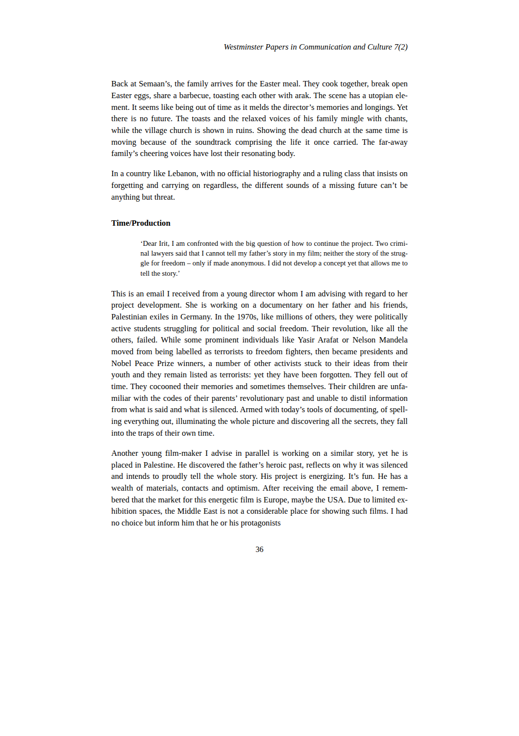Westminster Papers in Communication and Culture 7(2)
Back at Semaan’s, the family arrives for the Easter meal. They cook together, break open Easter eggs, share a barbecue, toasting each other with arak. The scene has a utopian element. It seems like being out of time as it melds the director’s memories and longings. Yet there is no future. The toasts and the relaxed voices of his family mingle with chants, while the village church is shown in ruins. Showing the dead church at the same time is moving because of the soundtrack comprising the life it once carried. The far-away family’s cheering voices have lost their resonating body.
In a country like Lebanon, with no official historiography and a ruling class that insists on forgetting and carrying on regardless, the different sounds of a missing future can’t be anything but threat.
Time/Production
‘Dear Irit, I am confronted with the big question of how to continue the project. Two criminal lawyers said that I cannot tell my father’s story in my film; neither the story of the struggle for freedom – only if made anonymous. I did not develop a concept yet that allows me to tell the story.’
This is an email I received from a young director whom I am advising with regard to her project development. She is working on a documentary on her father and his friends, Palestinian exiles in Germany. In the 1970s, like millions of others, they were politically active students struggling for political and social freedom. Their revolution, like all the others, failed. While some prominent individuals like Yasir Arafat or Nelson Mandela moved from being labelled as terrorists to freedom fighters, then became presidents and Nobel Peace Prize winners, a number of other activists stuck to their ideas from their youth and they remain listed as terrorists: yet they have been forgotten. They fell out of time. They cocooned their memories and sometimes themselves. Their children are unfamiliar with the codes of their parents’ revolutionary past and unable to distil information from what is said and what is silenced. Armed with today’s tools of documenting, of spelling everything out, illuminating the whole picture and discovering all the secrets, they fall into the traps of their own time.
Another young film-maker I advise in parallel is working on a similar story, yet he is placed in Palestine. He discovered the father’s heroic past, reflects on why it was silenced and intends to proudly tell the whole story. His project is energizing. It’s fun. He has a wealth of materials, contacts and optimism. After receiving the email above, I remembered that the market for this energetic film is Europe, maybe the USA. Due to limited exhibition spaces, the Middle East is not a considerable place for showing such films. I had no choice but inform him that he or his protagonists
36